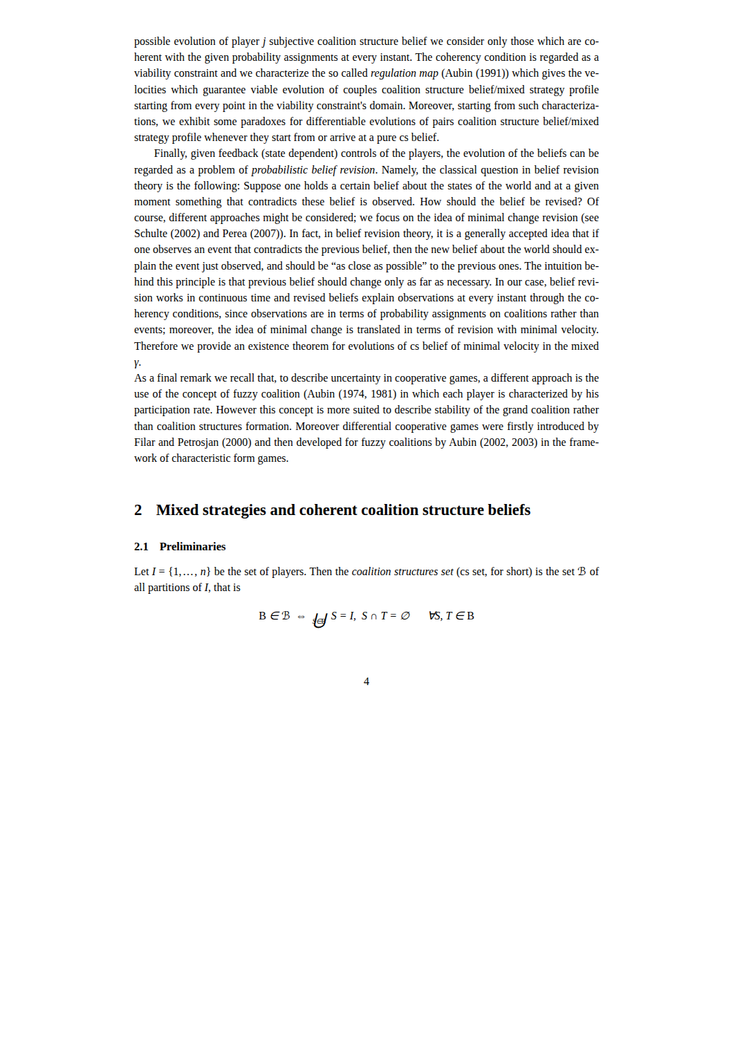possible evolution of player j subjective coalition structure belief we consider only those which are coherent with the given probability assignments at every instant. The coherency condition is regarded as a viability constraint and we characterize the so called regulation map (Aubin (1991)) which gives the velocities which guarantee viable evolution of couples coalition structure belief/mixed strategy profile starting from every point in the viability constraint's domain. Moreover, starting from such characterizations, we exhibit some paradoxes for differentiable evolutions of pairs coalition structure belief/mixed strategy profile whenever they start from or arrive at a pure cs belief.
Finally, given feedback (state dependent) controls of the players, the evolution of the beliefs can be regarded as a problem of probabilistic belief revision. Namely, the classical question in belief revision theory is the following: Suppose one holds a certain belief about the states of the world and at a given moment something that contradicts these belief is observed. How should the belief be revised? Of course, different approaches might be considered; we focus on the idea of minimal change revision (see Schulte (2002) and Perea (2007)). In fact, in belief revision theory, it is a generally accepted idea that if one observes an event that contradicts the previous belief, then the new belief about the world should explain the event just observed, and should be “as close as possible” to the previous ones. The intuition behind this principle is that previous belief should change only as far as necessary. In our case, belief revision works in continuous time and revised beliefs explain observations at every instant through the coherency conditions, since observations are in terms of probability assignments on coalitions rather than events; moreover, the idea of minimal change is translated in terms of revision with minimal velocity. Therefore we provide an existence theorem for evolutions of cs belief of minimal velocity in the mixed γ.
As a final remark we recall that, to describe uncertainty in cooperative games, a different approach is the use of the concept of fuzzy coalition (Aubin (1974, 1981) in which each player is characterized by his participation rate. However this concept is more suited to describe stability of the grand coalition rather than coalition structures formation. Moreover differential cooperative games were firstly introduced by Filar and Petrosjan (2000) and then developed for fuzzy coalitions by Aubin (2002, 2003) in the framework of characteristic form games.
2 Mixed strategies and coherent coalition structure beliefs
2.1 Preliminaries
Let I = {1, … , n} be the set of players. Then the coalition structures set (cs set, for short) is the set ℬ of all partitions of I, that is
B ∈ ℬ ⇔ ⋃S∈B S = I, S ∩ T = ∅ ∀S, T ∈ B
4